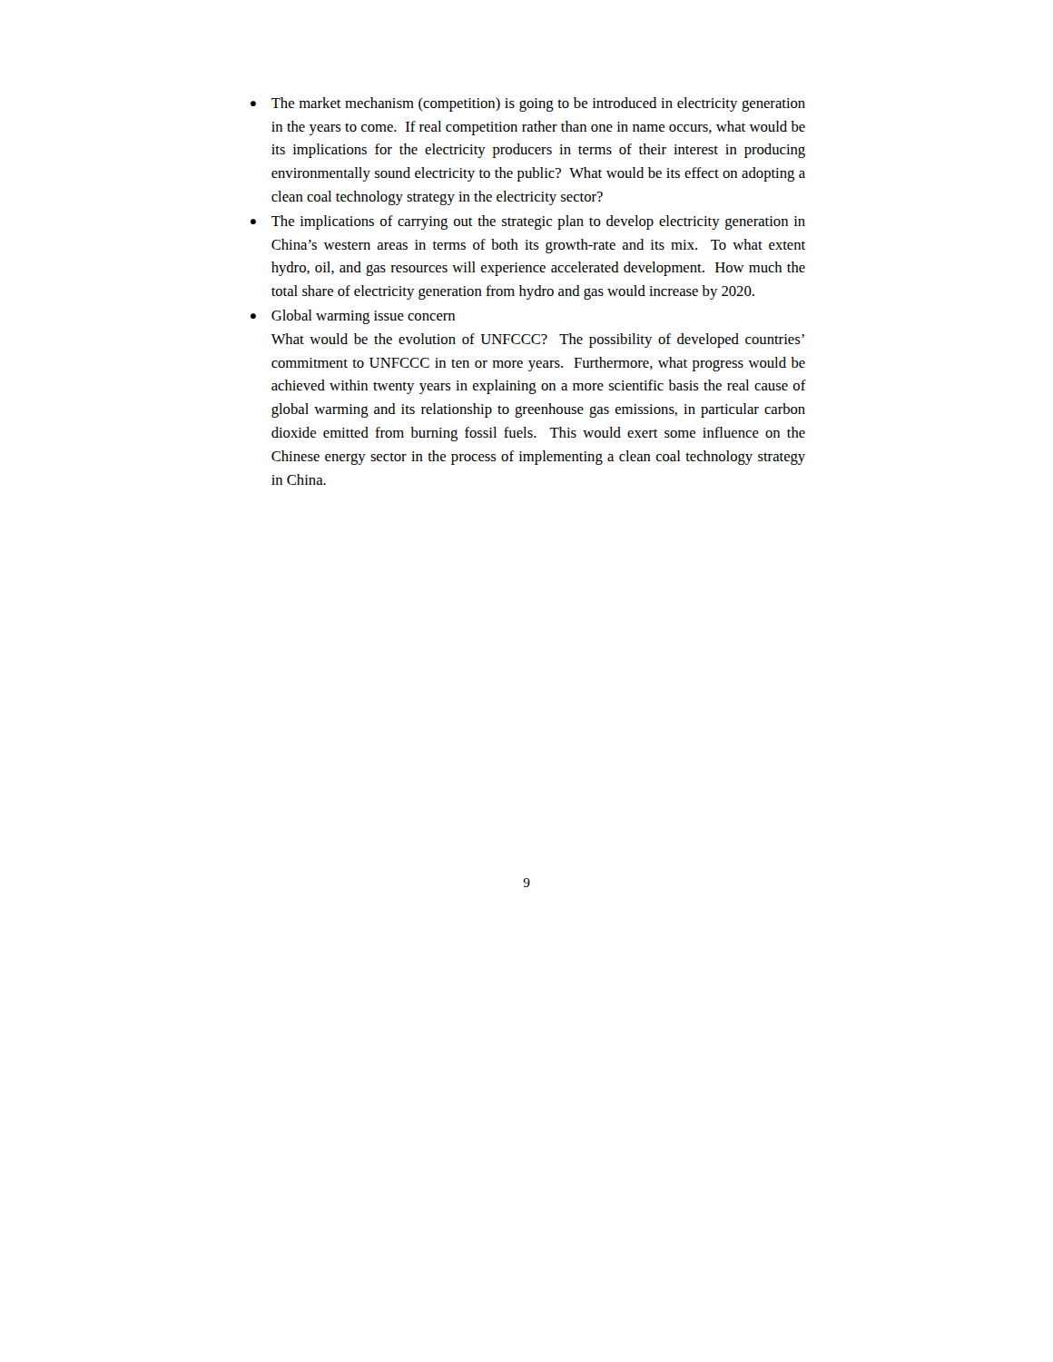The market mechanism (competition) is going to be introduced in electricity generation in the years to come. If real competition rather than one in name occurs, what would be its implications for the electricity producers in terms of their interest in producing environmentally sound electricity to the public? What would be its effect on adopting a clean coal technology strategy in the electricity sector?
The implications of carrying out the strategic plan to develop electricity generation in China’s western areas in terms of both its growth-rate and its mix. To what extent hydro, oil, and gas resources will experience accelerated development. How much the total share of electricity generation from hydro and gas would increase by 2020.
Global warming issue concern
What would be the evolution of UNFCCC? The possibility of developed countries’ commitment to UNFCCC in ten or more years. Furthermore, what progress would be achieved within twenty years in explaining on a more scientific basis the real cause of global warming and its relationship to greenhouse gas emissions, in particular carbon dioxide emitted from burning fossil fuels. This would exert some influence on the Chinese energy sector in the process of implementing a clean coal technology strategy in China.
9